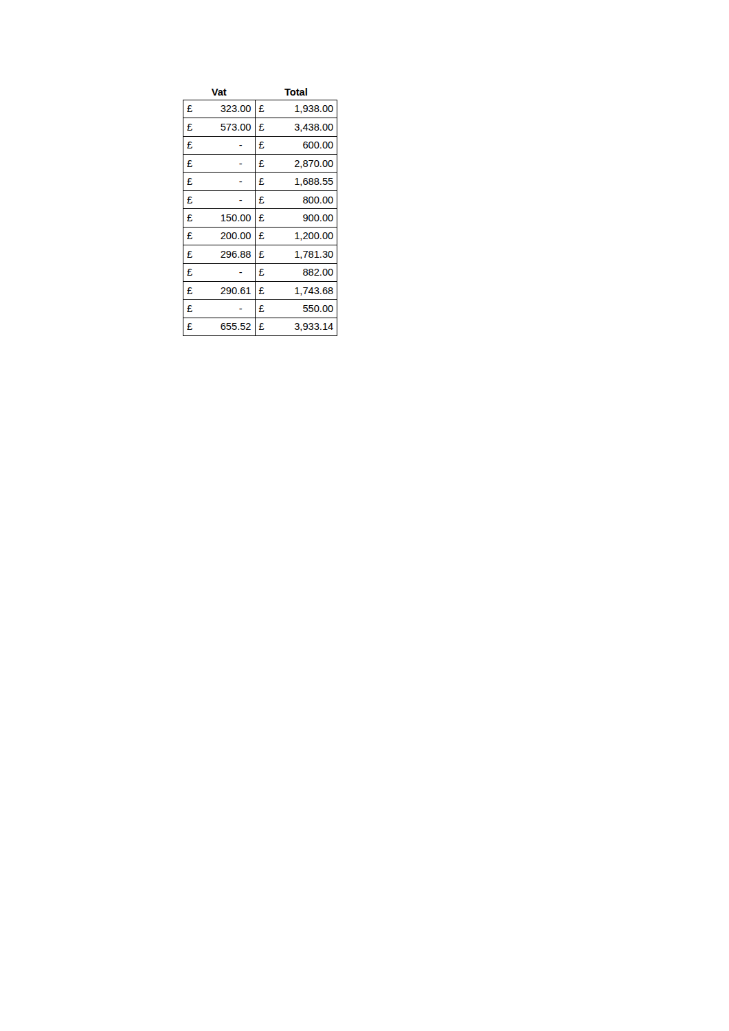| Vat | Total |
| --- | --- |
| £ 323.00 | £ 1,938.00 |
| £ 573.00 | £ 3,438.00 |
| £ - | £ 600.00 |
| £ - | £ 2,870.00 |
| £ - | £ 1,688.55 |
| £ - | £ 800.00 |
| £ 150.00 | £ 900.00 |
| £ 200.00 | £ 1,200.00 |
| £ 296.88 | £ 1,781.30 |
| £ - | £ 882.00 |
| £ 290.61 | £ 1,743.68 |
| £ - | £ 550.00 |
| £ 655.52 | £ 3,933.14 |